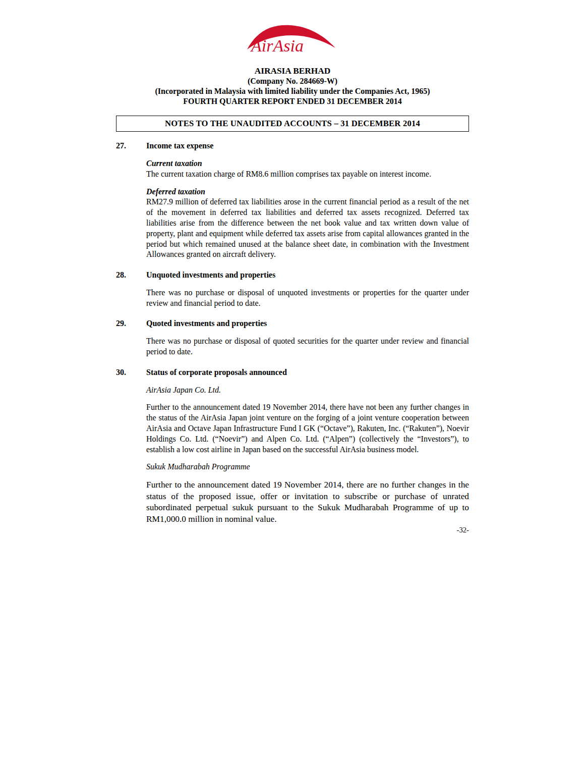AirAsia
AIRASIA BERHAD
(Company No. 284669-W)
(Incorporated in Malaysia with limited liability under the Companies Act, 1965)
FOURTH QUARTER REPORT ENDED 31 DECEMBER 2014
NOTES TO THE UNAUDITED ACCOUNTS – 31 DECEMBER 2014
27.
Income tax expense
Current taxation
The current taxation charge of RM8.6 million comprises tax payable on interest income.
Deferred taxation
RM27.9 million of deferred tax liabilities arose in the current financial period as a result of the net of the movement in deferred tax liabilities and deferred tax assets recognized. Deferred tax liabilities arise from the difference between the net book value and tax written down value of property, plant and equipment while deferred tax assets arise from capital allowances granted in the period but which remained unused at the balance sheet date, in combination with the Investment Allowances granted on aircraft delivery.
28.
Unquoted investments and properties
There was no purchase or disposal of unquoted investments or properties for the quarter under review and financial period to date.
29.
Quoted investments and properties
There was no purchase or disposal of quoted securities for the quarter under review and financial period to date.
30.
Status of corporate proposals announced
AirAsia Japan Co. Ltd.
Further to the announcement dated 19 November 2014, there have not been any further changes in the status of the AirAsia Japan joint venture on the forging of a joint venture cooperation between AirAsia and Octave Japan Infrastructure Fund I GK (“Octave”), Rakuten, Inc. (“Rakuten”), Noevir Holdings Co. Ltd. (“Noevir”) and Alpen Co. Ltd. (“Alpen”) (collectively the “Investors”), to establish a low cost airline in Japan based on the successful AirAsia business model.
Sukuk Mudharabah Programme
Further to the announcement dated 19 November 2014, there are no further changes in the status of the proposed issue, offer or invitation to subscribe or purchase of unrated subordinated perpetual sukuk pursuant to the Sukuk Mudharabah Programme of up to RM1,000.0 million in nominal value.
-32-